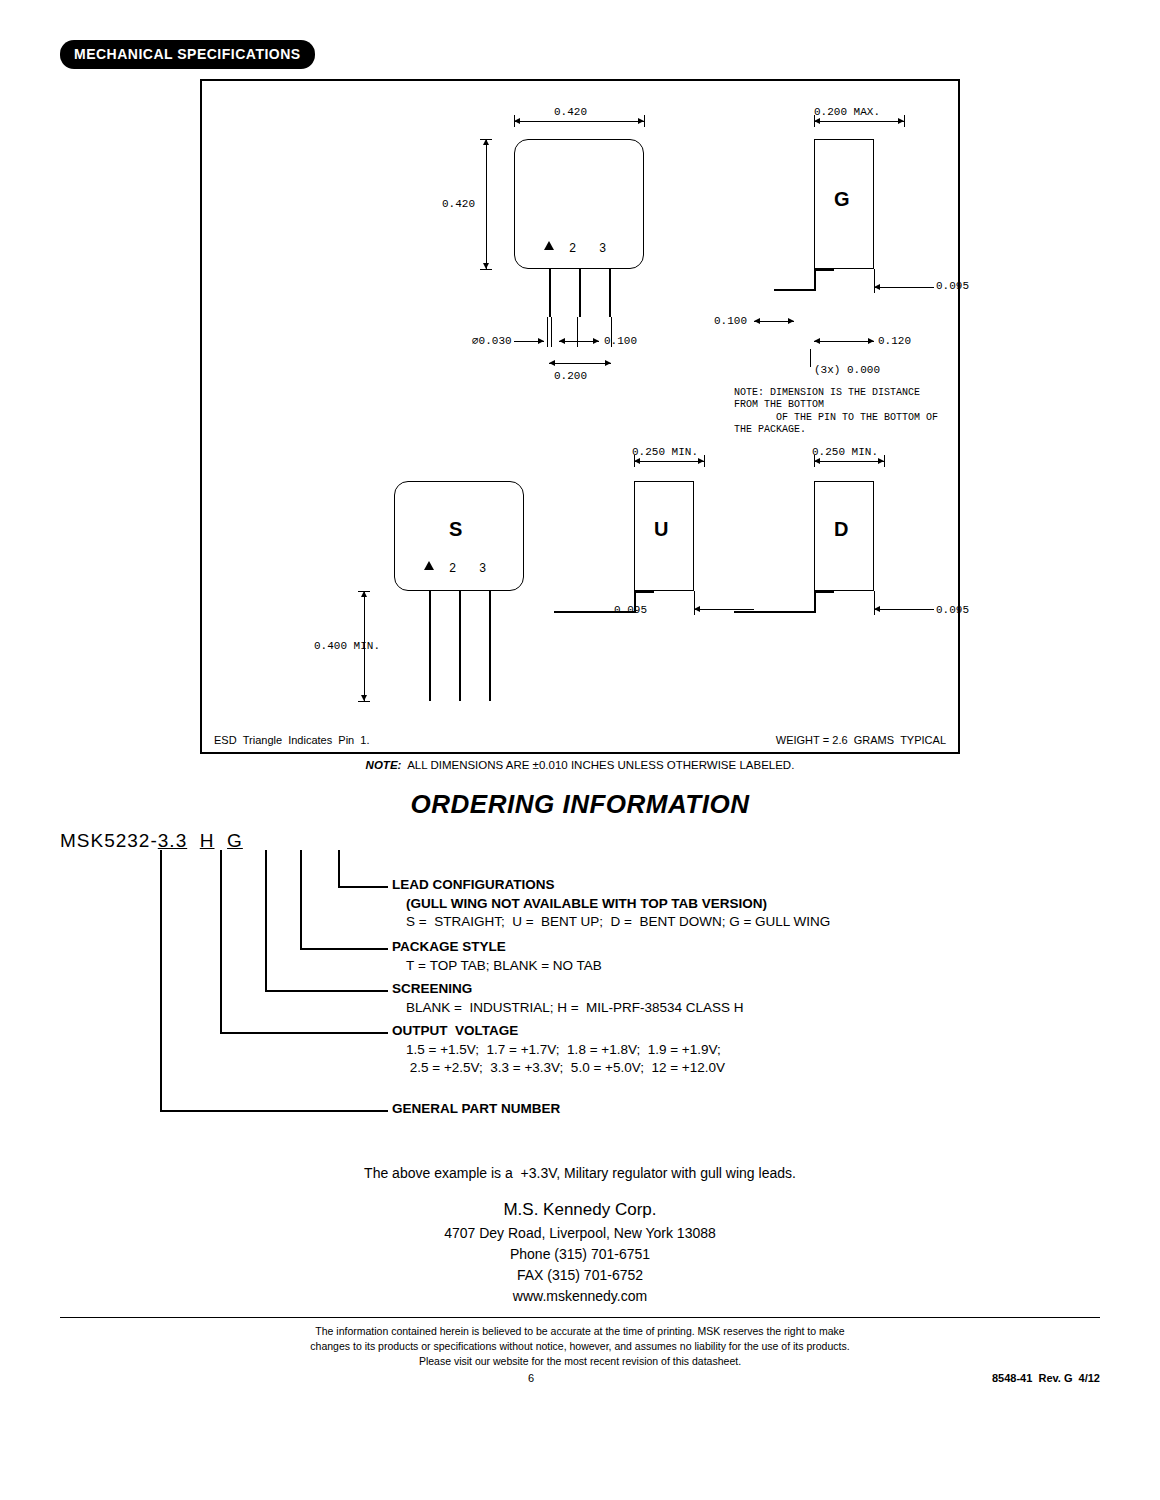MECHANICAL SPECIFICATIONS
0.420
0.420
2
3
∅0.030
0.100
0.200
0.200 MAX.
G
0.095
0.100
0.120
(3x) 0.000
NOTE: DIMENSION IS THE DISTANCE FROM THE BOTTOM
OF THE PIN TO THE BOTTOM OF THE PACKAGE.
0.250 MIN.
0.250 MIN.
S
2
3
0.400 MIN.
U
0.095
D
0.095
ESD Triangle Indicates Pin 1. WEIGHT = 2.6 GRAMS TYPICAL
NOTE: ALL DIMENSIONS ARE ±0.010 INCHES UNLESS OTHERWISE LABELED.
ORDERING INFORMATION
MSK5232-3.3 H G
LEAD CONFIGURATIONS (GULL WING NOT AVAILABLE WITH TOP TAB VERSION) S = STRAIGHT; U = BENT UP; D = BENT DOWN; G = GULL WING
PACKAGE STYLE T = TOP TAB; BLANK = NO TAB
SCREENING BLANK = INDUSTRIAL; H = MIL-PRF-38534 CLASS H
OUTPUT VOLTAGE 1.5 = +1.5V; 1.7 = +1.7V; 1.8 = +1.8V; 1.9 = +1.9V; 2.5 = +2.5V; 3.3 = +3.3V; 5.0 = +5.0V; 12 = +12.0V
GENERAL PART NUMBER
The above example is a +3.3V, Military regulator with gull wing leads.
M.S. Kennedy Corp.
4707 Dey Road, Liverpool, New York 13088
Phone (315) 701-6751
FAX (315) 701-6752
www.mskennedy.com
The information contained herein is believed to be accurate at the time of printing. MSK reserves the right to make
changes to its products or specifications without notice, however, and assumes no liability for the use of its products.
Please visit our website for the most recent revision of this datasheet.
6 8548-41 Rev. G 4/12